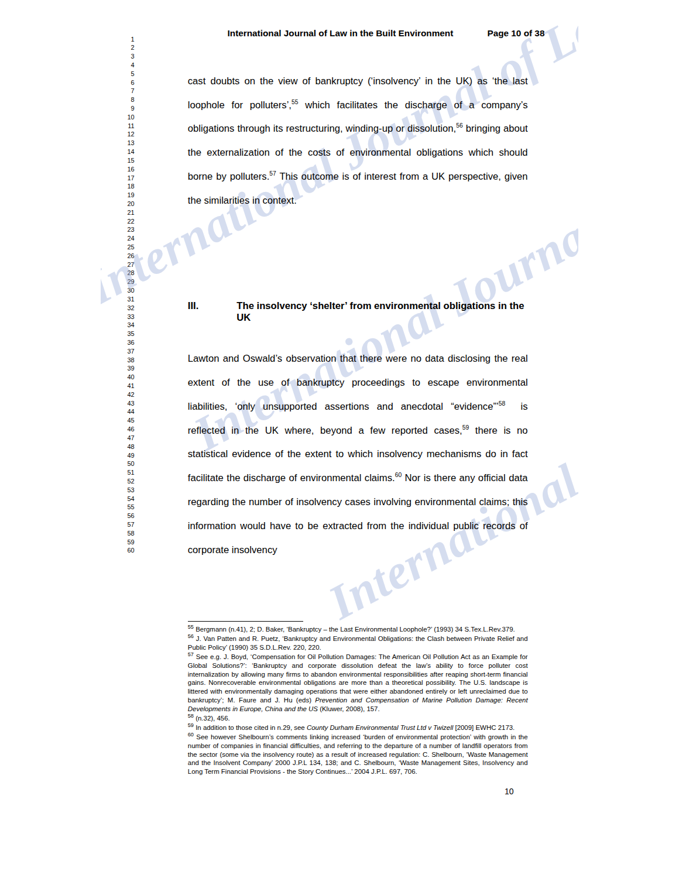12345 678910 1112131415 1617181920 2122232425 2627282930 3132333435 3637383940 4142434445 4647484950 5152535455 5657585960
International Journal of Law in the Built Environment International Journal of Law in the Built Environment International Journal of Law in the Built Environment
International Journal of Law in the Built Environment Page 10 of 38
cast doubts on the view of bankruptcy (‘insolvency’ in the UK) as ‘the last loophole for polluters’,55 which facilitates the discharge of a company’s obligations through its restructuring, winding-up or dissolution,56 bringing about the externalization of the costs of environmental obligations which should borne by polluters.57 This outcome is of interest from a UK perspective, given the similarities in context.
III. The insolvency ‘shelter’ from environmental obligations in the UK
Lawton and Oswald’s observation that there were no data disclosing the real extent of the use of bankruptcy proceedings to escape environmental liabilities, ‘only unsupported assertions and anecdotal “evidence”’58 is reflected in the UK where, beyond a few reported cases,59 there is no statistical evidence of the extent to which insolvency mechanisms do in fact facilitate the discharge of environmental claims.60 Nor is there any official data regarding the number of insolvency cases involving environmental claims; this information would have to be extracted from the individual public records of corporate insolvency
55 Bergmann (n.41), 2; D. Baker, ‘Bankruptcy – the Last Environmental Loophole?’ (1993) 34 S.Tex.L.Rev.379.
56 J. Van Patten and R. Puetz, ‘Bankruptcy and Environmental Obligations: the Clash between Private Relief and Public Policy’ (1990) 35 S.D.L.Rev. 220, 220.
57 See e.g. J. Boyd, ‘Compensation for Oil Pollution Damages: The American Oil Pollution Act as an Example for Global Solutions?’: ‘Bankruptcy and corporate dissolution defeat the law’s ability to force polluter cost internalization by allowing many firms to abandon environmental responsibilities after reaping short-term financial gains. Nonrecoverable environmental obligations are more than a theoretical possibility. The U.S. landscape is littered with environmentally damaging operations that were either abandoned entirely or left unreclaimed due to bankruptcy’; M. Faure and J. Hu (eds) Prevention and Compensation of Marine Pollution Damage: Recent Developments in Europe, China and the US (Kluwer, 2008), 157.
58 (n.32), 456.
59 In addition to those cited in n.29, see County Durham Environmental Trust Ltd v Twizell [2009] EWHC 2173.
60 See however Shelbourn’s comments linking increased ‘burden of environmental protection’ with growth in the number of companies in financial difficulties, and referring to the departure of a number of landfill operators from the sector (some via the insolvency route) as a result of increased regulation: C. Shelbourn, ‘Waste Management and the Insolvent Company’ 2000 J.P.L 134, 138; and C. Shelbourn, ‘Waste Management Sites, Insolvency and Long Term Financial Provisions - the Story Continues...’ 2004 J.P.L. 697, 706.
10